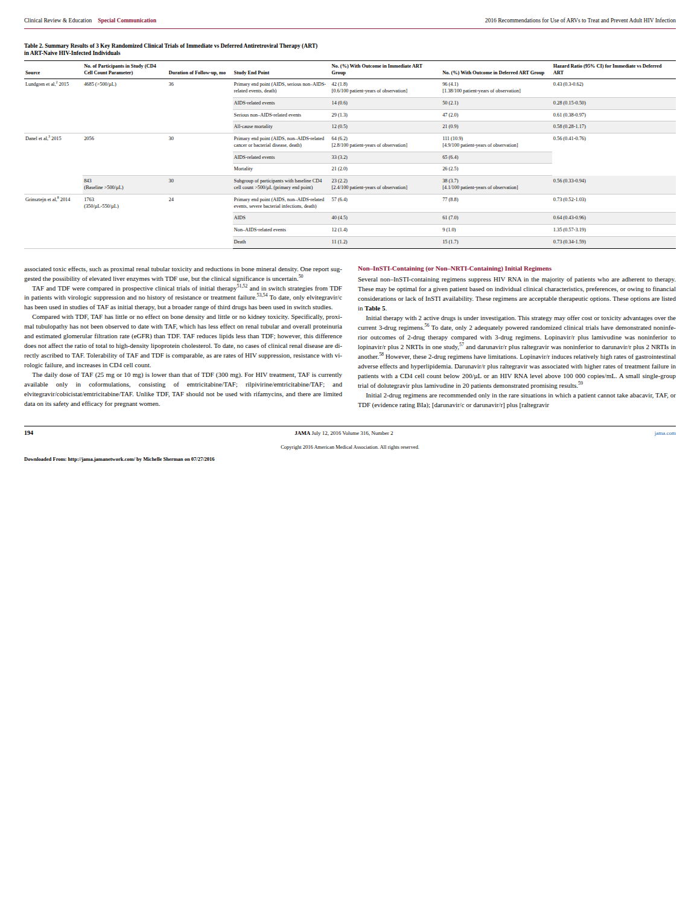Clinical Review & Education Special Communication
2016 Recommendations for Use of ARVs to Treat and Prevent Adult HIV Infection
Table 2. Summary Results of 3 Key Randomized Clinical Trials of Immediate vs Deferred Antiretroviral Therapy (ART)
in ART-Naive HIV-Infected Individuals
| Source | No. of Participants in Study (CD4 Cell Count Parameter) | Duration of Follow-up, mo | Study End Point | No. (%) With Outcome in Immediate ART Group | No. (%) With Outcome in Deferred ART Group | Hazard Ratio (95% CI) for Immediate vs Deferred ART |
| --- | --- | --- | --- | --- | --- | --- |
| Lundgren et al, 2 2015 | 4685 (>500/µL) | 36 | Primary end point (AIDS, serious non–AIDS-related events, death) | 42 (1.8) [0.6/100 patient-years of observation] | 96 (4.1) [1.38/100 patient-years of observation] | 0.43 (0.3-0.62) |
| AIDS-related events | 14 (0.6) | 50 (2.1) | 0.28 (0.15-0.50) |
| Serious non–AIDS-related events | 29 (1.3) | 47 (2.0) | 0.61 (0.38-0.97) |
| All-cause mortality | 12 (0.5) | 21 (0.9) | 0.58 (0.28-1.17) |
| Danel et al, 3 2015 | 2056 | 30 | Primary end point (AIDS, non–AIDS-related cancer or bacterial disease, death) | 64 (6.2) [2.8/100 patient-years of observation] | 111 (10.9) [4.9/100 patient-years of observation] | 0.56 (0.41-0.76) |
| AIDS-related events | 33 (3.2) | 65 (6.4) |
| Mortality | 21 (2.0) | 26 (2.5) |
| 843 (Baseline >500/µL) | 30 | Subgroup of participants with baseline CD4 cell count >500/µL (primary end point) | 23 (2.2) [2.4/100 patient-years of observation] | 38 (3.7) [4.1/100 patient-years of observation] | 0.56 (0.33-0.94) |
| Grinsztejn et al, 8 2014 | 1763 (350/µL-550/µL) | 24 | Primary end point (AIDS, non–AIDS-related events, severe bacterial infections, death) | 57 (6.4) | 77 (8.8) | 0.73 (0.52-1.03) |
| AIDS | 40 (4.5) | 61 (7.0) | 0.64 (0.43-0.96) |
| Non–AIDS-related events | 12 (1.4) | 9 (1.0) | 1.35 (0.57-3.19) |
| Death | 11 (1.2) | 15 (1.7) | 0.73 (0.34-1.59) |
associated toxic effects, such as proximal renal tubular toxicity and reductions in bone mineral density. One report suggested the possibility of elevated liver enzymes with TDF use, but the clinical significance is uncertain.50
TAF and TDF were compared in prospective clinical trials of initial therapy51,52 and in switch strategies from TDF in patients with virologic suppression and no history of resistance or treatment failure.53,54 To date, only elvitegravir/c has been used in studies of TAF as initial therapy, but a broader range of third drugs has been used in switch studies.
Compared with TDF, TAF has little or no effect on bone density and little or no kidney toxicity. Specifically, proximal tubulopathy has not been observed to date with TAF, which has less effect on renal tubular and overall proteinuria and estimated glomerular filtration rate (eGFR) than TDF. TAF reduces lipids less than TDF; however, this difference does not affect the ratio of total to high-density lipoprotein cholesterol. To date, no cases of clinical renal disease are directly ascribed to TAF. Tolerability of TAF and TDF is comparable, as are rates of HIV suppression, resistance with virologic failure, and increases in CD4 cell count.
The daily dose of TAF (25 mg or 10 mg) is lower than that of TDF (300 mg). For HIV treatment, TAF is currently available only in coformulations, consisting of emtricitabine/TAF; rilpivirine/emtricitabine/TAF; and elvitegravir/cobicistat/emtricitabine/TAF. Unlike TDF, TAF should not be used with rifamycins, and there are limited data on its safety and efficacy for pregnant women.
Non–InSTI-Containing (or Non–NRTI-Containing) Initial Regimens
Several non–InSTI-containing regimens suppress HIV RNA in the majority of patients who are adherent to therapy. These may be optimal for a given patient based on individual clinical characteristics, preferences, or owing to financial considerations or lack of InSTI availability. These regimens are acceptable therapeutic options. These options are listed in Table 5.
Initial therapy with 2 active drugs is under investigation. This strategy may offer cost or toxicity advantages over the current 3-drug regimens.56 To date, only 2 adequately powered randomized clinical trials have demonstrated noninferior outcomes of 2-drug therapy compared with 3-drug regimens. Lopinavir/r plus lamivudine was noninferior to lopinavir/r plus 2 NRTIs in one study,57 and darunavir/r plus raltegravir was noninferior to darunavir/r plus 2 NRTIs in another.58 However, these 2-drug regimens have limitations. Lopinavir/r induces relatively high rates of gastrointestinal adverse effects and hyperlipidemia. Darunavir/r plus raltegravir was associated with higher rates of treatment failure in patients with a CD4 cell count below 200/µL or an HIV RNA level above 100 000 copies/mL. A small single-group trial of dolutegravir plus lamivudine in 20 patients demonstrated promising results.59
Initial 2-drug regimens are recommended only in the rare situations in which a patient cannot take abacavir, TAF, or TDF (evidence rating BIa); [darunavir/c or darunavir/r] plus [raltegravir
194
JAMA July 12, 2016 Volume 316, Number 2
jama.com
Copyright 2016 American Medical Association. All rights reserved.
Downloaded From: http://jama.jamanetwork.com/ by Michelle Sherman on 07/27/2016